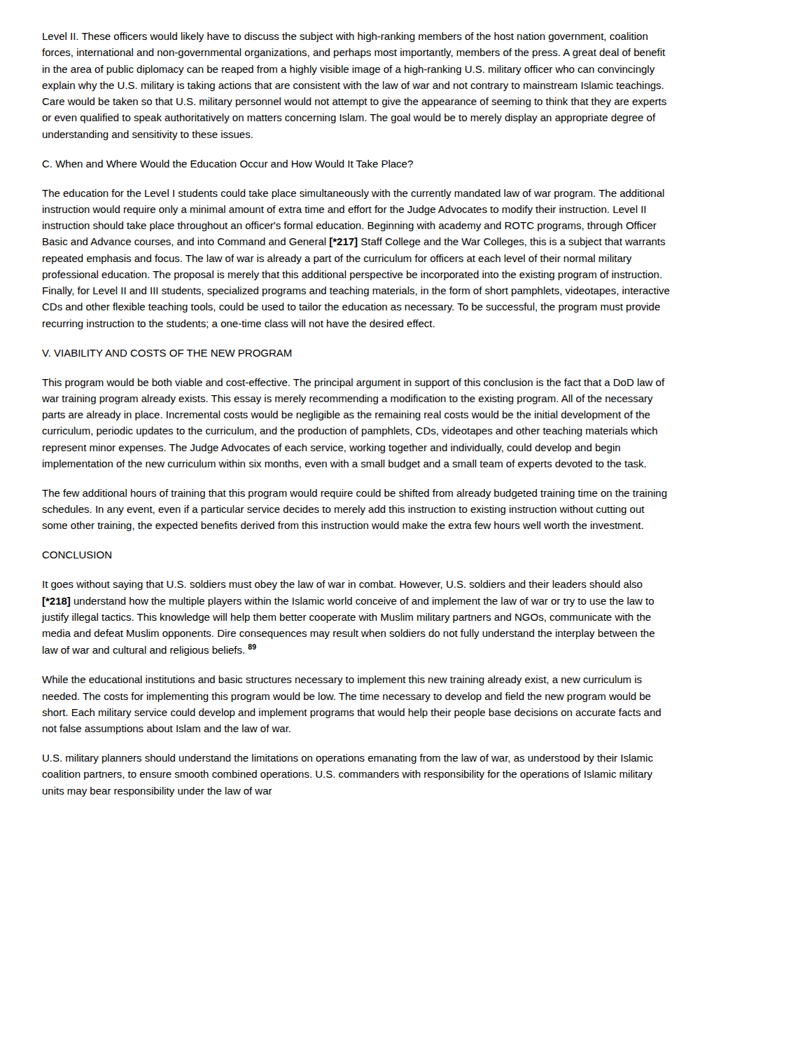Level II. These officers would likely have to discuss the subject with high-ranking members of the host nation government, coalition forces, international and non-governmental organizations, and perhaps most importantly, members of the press. A great deal of benefit in the area of public diplomacy can be reaped from a highly visible image of a high-ranking U.S. military officer who can convincingly explain why the U.S. military is taking actions that are consistent with the law of war and not contrary to mainstream Islamic teachings. Care would be taken so that U.S. military personnel would not attempt to give the appearance of seeming to think that they are experts or even qualified to speak authoritatively on matters concerning Islam. The goal would be to merely display an appropriate degree of understanding and sensitivity to these issues.
C. When and Where Would the Education Occur and How Would It Take Place?
The education for the Level I students could take place simultaneously with the currently mandated law of war program. The additional instruction would require only a minimal amount of extra time and effort for the Judge Advocates to modify their instruction. Level II instruction should take place throughout an officer's formal education. Beginning with academy and ROTC programs, through Officer Basic and Advance courses, and into Command and General [*217] Staff College and the War Colleges, this is a subject that warrants repeated emphasis and focus. The law of war is already a part of the curriculum for officers at each level of their normal military professional education. The proposal is merely that this additional perspective be incorporated into the existing program of instruction. Finally, for Level II and III students, specialized programs and teaching materials, in the form of short pamphlets, videotapes, interactive CDs and other flexible teaching tools, could be used to tailor the education as necessary. To be successful, the program must provide recurring instruction to the students; a one-time class will not have the desired effect.
V. VIABILITY AND COSTS OF THE NEW PROGRAM
This program would be both viable and cost-effective. The principal argument in support of this conclusion is the fact that a DoD law of war training program already exists. This essay is merely recommending a modification to the existing program. All of the necessary parts are already in place. Incremental costs would be negligible as the remaining real costs would be the initial development of the curriculum, periodic updates to the curriculum, and the production of pamphlets, CDs, videotapes and other teaching materials which represent minor expenses. The Judge Advocates of each service, working together and individually, could develop and begin implementation of the new curriculum within six months, even with a small budget and a small team of experts devoted to the task.
The few additional hours of training that this program would require could be shifted from already budgeted training time on the training schedules. In any event, even if a particular service decides to merely add this instruction to existing instruction without cutting out some other training, the expected benefits derived from this instruction would make the extra few hours well worth the investment.
CONCLUSION
It goes without saying that U.S. soldiers must obey the law of war in combat. However, U.S. soldiers and their leaders should also [*218] understand how the multiple players within the Islamic world conceive of and implement the law of war or try to use the law to justify illegal tactics. This knowledge will help them better cooperate with Muslim military partners and NGOs, communicate with the media and defeat Muslim opponents. Dire consequences may result when soldiers do not fully understand the interplay between the law of war and cultural and religious beliefs. 89
While the educational institutions and basic structures necessary to implement this new training already exist, a new curriculum is needed. The costs for implementing this program would be low. The time necessary to develop and field the new program would be short. Each military service could develop and implement programs that would help their people base decisions on accurate facts and not false assumptions about Islam and the law of war.
U.S. military planners should understand the limitations on operations emanating from the law of war, as understood by their Islamic coalition partners, to ensure smooth combined operations. U.S. commanders with responsibility for the operations of Islamic military units may bear responsibility under the law of war